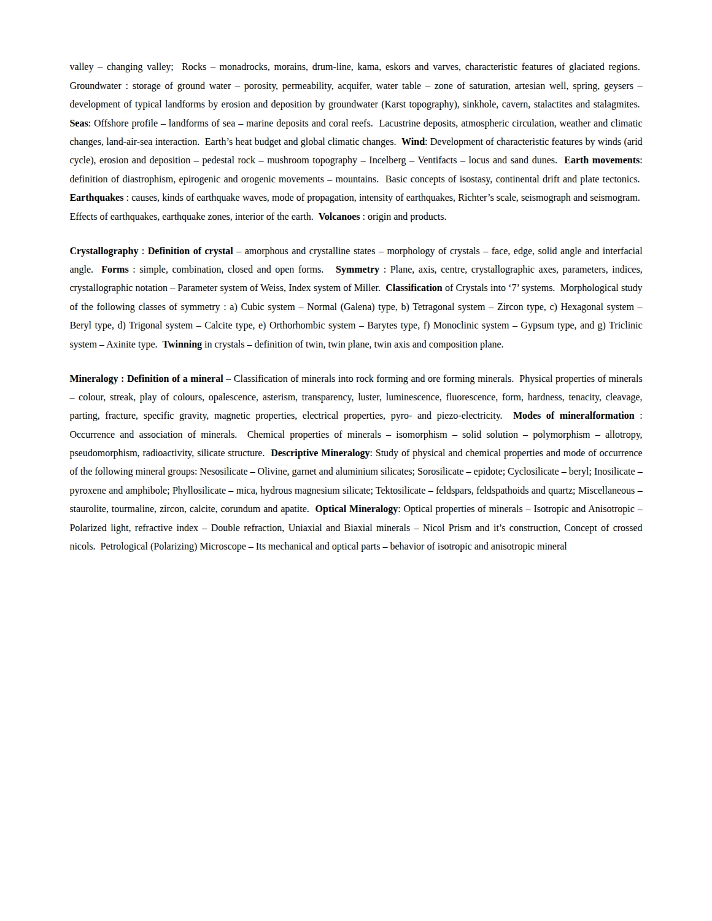valley – changing valley; Rocks – monadrocks, morains, drum-line, kama, eskors and varves, characteristic features of glaciated regions. Groundwater : storage of ground water – porosity, permeability, acquifer, water table – zone of saturation, artesian well, spring, geysers – development of typical landforms by erosion and deposition by groundwater (Karst topography), sinkhole, cavern, stalactites and stalagmites. Seas: Offshore profile – landforms of sea – marine deposits and coral reefs. Lacustrine deposits, atmospheric circulation, weather and climatic changes, land-air-sea interaction. Earth’s heat budget and global climatic changes. Wind: Development of characteristic features by winds (arid cycle), erosion and deposition – pedestal rock – mushroom topography – Incelberg – Ventifacts – locus and sand dunes. Earth movements: definition of diastrophism, epirogenic and orogenic movements – mountains. Basic concepts of isostasy, continental drift and plate tectonics. Earthquakes : causes, kinds of earthquake waves, mode of propagation, intensity of earthquakes, Richter’s scale, seismograph and seismogram. Effects of earthquakes, earthquake zones, interior of the earth. Volcanoes : origin and products.
Crystallography : Definition of crystal – amorphous and crystalline states – morphology of crystals – face, edge, solid angle and interfacial angle. Forms : simple, combination, closed and open forms. Symmetry : Plane, axis, centre, crystallographic axes, parameters, indices, crystallographic notation – Parameter system of Weiss, Index system of Miller. Classification of Crystals into ‘7’ systems. Morphological study of the following classes of symmetry : a) Cubic system – Normal (Galena) type, b) Tetragonal system – Zircon type, c) Hexagonal system – Beryl type, d) Trigonal system – Calcite type, e) Orthorhombic system – Barytes type, f) Monoclinic system – Gypsum type, and g) Triclinic system – Axinite type. Twinning in crystals – definition of twin, twin plane, twin axis and composition plane.
Mineralogy : Definition of a mineral – Classification of minerals into rock forming and ore forming minerals. Physical properties of minerals – colour, streak, play of colours, opalescence, asterism, transparency, luster, luminescence, fluorescence, form, hardness, tenacity, cleavage, parting, fracture, specific gravity, magnetic properties, electrical properties, pyro- and piezo-electricity. Modes of mineralformation : Occurrence and association of minerals. Chemical properties of minerals – isomorphism – solid solution – polymorphism – allotropy, pseudomorphism, radioactivity, silicate structure. Descriptive Mineralogy: Study of physical and chemical properties and mode of occurrence of the following mineral groups: Nesosilicate – Olivine, garnet and aluminium silicates; Sorosilicate – epidote; Cyclosilicate – beryl; Inosilicate – pyroxene and amphibole; Phyllosilicate – mica, hydrous magnesium silicate; Tektosilicate – feldspars, feldspathoids and quartz; Miscellaneous – staurolite, tourmaline, zircon, calcite, corundum and apatite. Optical Mineralogy: Optical properties of minerals – Isotropic and Anisotropic – Polarized light, refractive index – Double refraction, Uniaxial and Biaxial minerals – Nicol Prism and it’s construction, Concept of crossed nicols. Petrological (Polarizing) Microscope – Its mechanical and optical parts – behavior of isotropic and anisotropic mineral